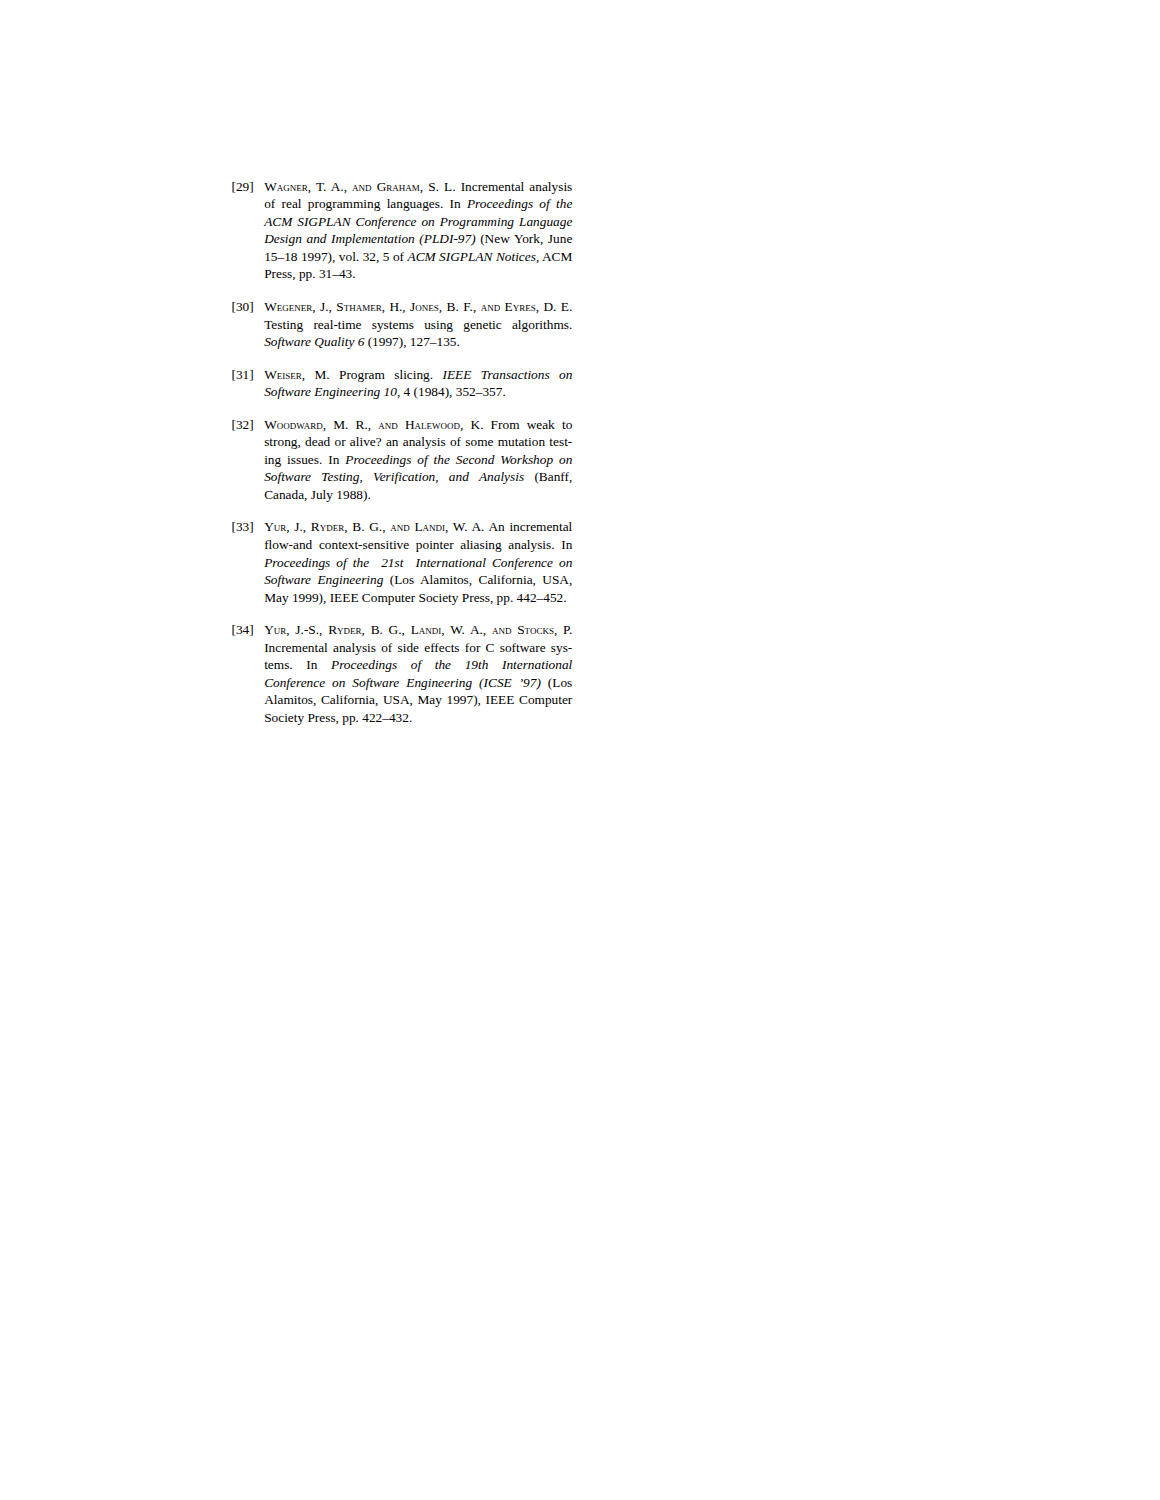[29] Wagner, T. A., and Graham, S. L. Incremental analysis of real programming languages. In Proceedings of the ACM SIGPLAN Conference on Programming Language Design and Implementation (PLDI-97) (New York, June 15–18 1997), vol. 32, 5 of ACM SIGPLAN Notices, ACM Press, pp. 31–43.
[30] Wegener, J., Sthamer, H., Jones, B. F., and Eyres, D. E. Testing real-time systems using genetic algorithms. Software Quality 6 (1997), 127–135.
[31] Weiser, M. Program slicing. IEEE Transactions on Software Engineering 10, 4 (1984), 352–357.
[32] Woodward, M. R., and Halewood, K. From weak to strong, dead or alive? an analysis of some mutation testing issues. In Proceedings of the Second Workshop on Software Testing, Verification, and Analysis (Banff, Canada, July 1988).
[33] Yur, J., Ryder, B. G., and Landi, W. A. An incremental flow-and context-sensitive pointer aliasing analysis. In Proceedings of the 21st International Conference on Software Engineering (Los Alamitos, California, USA, May 1999), IEEE Computer Society Press, pp. 442–452.
[34] Yur, J.-S., Ryder, B. G., Landi, W. A., and Stocks, P. Incremental analysis of side effects for C software systems. In Proceedings of the 19th International Conference on Software Engineering (ICSE ’97) (Los Alamitos, California, USA, May 1997), IEEE Computer Society Press, pp. 422–432.